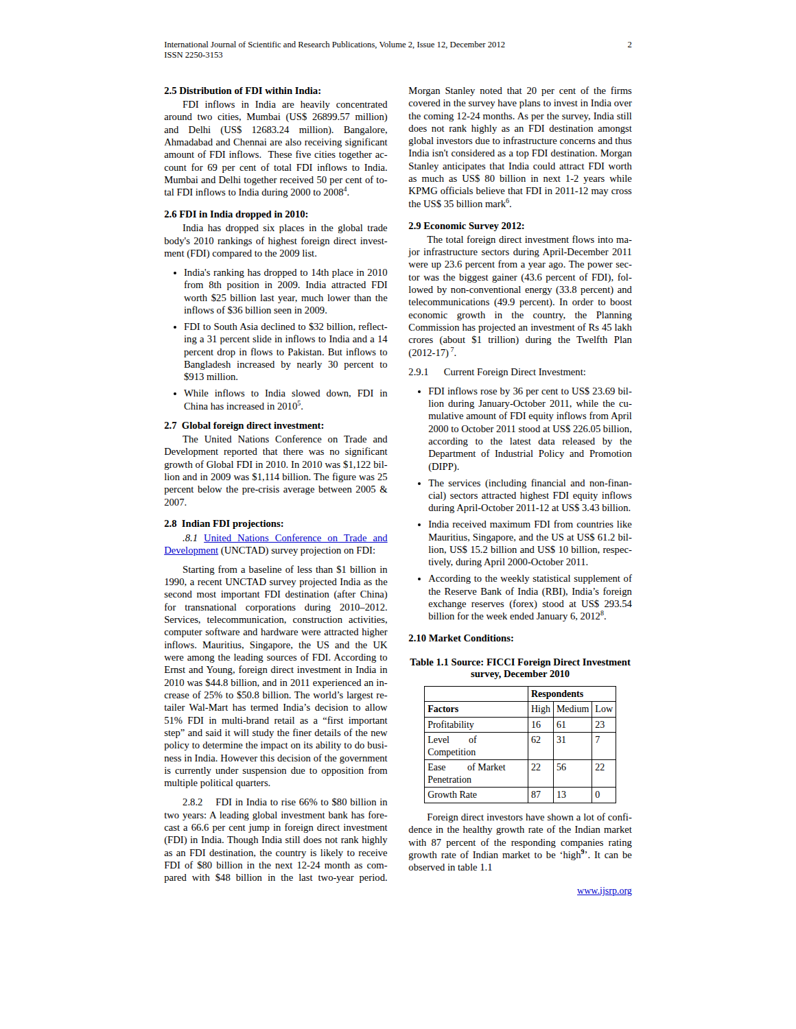International Journal of Scientific and Research Publications, Volume 2, Issue 12, December 2012 ISSN 2250-3153 2
2.5 Distribution of FDI within India:
FDI inflows in India are heavily concentrated around two cities, Mumbai (US$ 26899.57 million) and Delhi (US$ 12683.24 million). Bangalore, Ahmadabad and Chennai are also receiving significant amount of FDI inflows. These five cities together account for 69 per cent of total FDI inflows to India. Mumbai and Delhi together received 50 per cent of total FDI inflows to India during 2000 to 20084.
2.6 FDI in India dropped in 2010:
India has dropped six places in the global trade body's 2010 rankings of highest foreign direct investment (FDI) compared to the 2009 list.
India's ranking has dropped to 14th place in 2010 from 8th position in 2009. India attracted FDI worth $25 billion last year, much lower than the inflows of $36 billion seen in 2009.
FDI to South Asia declined to $32 billion, reflecting a 31 percent slide in inflows to India and a 14 percent drop in flows to Pakistan. But inflows to Bangladesh increased by nearly 30 percent to $913 million.
While inflows to India slowed down, FDI in China has increased in 20105.
2.7 Global foreign direct investment:
The United Nations Conference on Trade and Development reported that there was no significant growth of Global FDI in 2010. In 2010 was $1,122 billion and in 2009 was $1,114 billion. The figure was 25 percent below the pre-crisis average between 2005 & 2007.
2.8 Indian FDI projections:
.8.1 United Nations Conference on Trade and Development (UNCTAD) survey projection on FDI:
Starting from a baseline of less than $1 billion in 1990, a recent UNCTAD survey projected India as the second most important FDI destination (after China) for transnational corporations during 2010–2012. Services, telecommunication, construction activities, computer software and hardware were attracted higher inflows. Mauritius, Singapore, the US and the UK were among the leading sources of FDI. According to Ernst and Young, foreign direct investment in India in 2010 was $44.8 billion, and in 2011 experienced an increase of 25% to $50.8 billion. The world’s largest retailer Wal-Mart has termed India’s decision to allow 51% FDI in multi-brand retail as a “first important step” and said it will study the finer details of the new policy to determine the impact on its ability to do business in India. However this decision of the government is currently under suspension due to opposition from multiple political quarters.
2.8.2 FDI in India to rise 66% to $80 billion in two years: A leading global investment bank has forecast a 66.6 per cent jump in foreign direct investment (FDI) in India. Though India still does not rank highly as an FDI destination, the country is likely to receive FDI of $80 billion in the next 12-24 month as compared with $48 billion in the last two-year period. Morgan Stanley noted that 20 per cent of the firms covered in the survey have plans to invest in India over the coming 12-24 months. As per the survey, India still does not rank highly as an FDI destination amongst global investors due to infrastructure concerns and thus India isn't considered as a top FDI destination. Morgan Stanley anticipates that India could attract FDI worth as much as US$ 80 billion in next 1-2 years while KPMG officials believe that FDI in 2011-12 may cross the US$ 35 billion mark6.
2.9 Economic Survey 2012:
The total foreign direct investment flows into major infrastructure sectors during April-December 2011 were up 23.6 percent from a year ago. The power sector was the biggest gainer (43.6 percent of FDI), followed by non-conventional energy (33.8 percent) and telecommunications (49.9 percent). In order to boost economic growth in the country, the Planning Commission has projected an investment of Rs 45 lakh crores (about $1 trillion) during the Twelfth Plan (2012-17) 7.
2.9.1 Current Foreign Direct Investment:
FDI inflows rose by 36 per cent to US$ 23.69 billion during January-October 2011, while the cumulative amount of FDI equity inflows from April 2000 to October 2011 stood at US$ 226.05 billion, according to the latest data released by the Department of Industrial Policy and Promotion (DIPP).
The services (including financial and non-financial) sectors attracted highest FDI equity inflows during April-October 2011-12 at US$ 3.43 billion.
India received maximum FDI from countries like Mauritius, Singapore, and the US at US$ 61.2 billion, US$ 15.2 billion and US$ 10 billion, respectively, during April 2000-October 2011.
According to the weekly statistical supplement of the Reserve Bank of India (RBI), India’s foreign exchange reserves (forex) stood at US$ 293.54 billion for the week ended January 6, 20128.
2.10 Market Conditions:
Table 1.1 Source: FICCI Foreign Direct Investment survey, December 2010
| | Respondents |
| Factors | High | Medium | Low |
| Profitability | 16 | 61 | 23 |
| Level of Competition | 62 | 31 | 7 |
| Ease of Market Penetration | 22 | 56 | 22 |
| Growth Rate | 87 | 13 | 0 |
Foreign direct investors have shown a lot of confidence in the healthy growth rate of the Indian market with 87 percent of the responding companies rating growth rate of Indian market to be ‘high9’. It can be observed in table 1.1
www.ijsrp.org